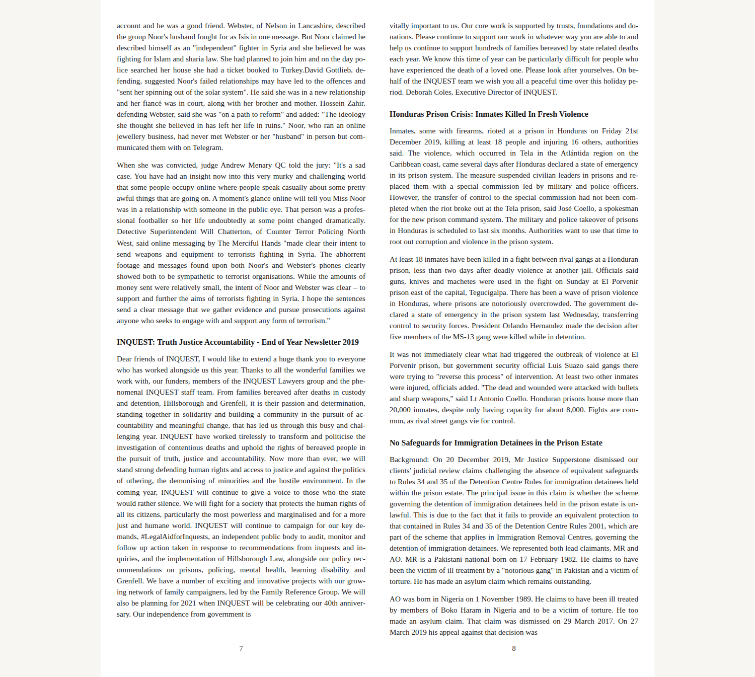account and he was a good friend. Webster, of Nelson in Lancashire, described the group Noor's husband fought for as Isis in one message. But Noor claimed he described himself as an "independent" fighter in Syria and she believed he was fighting for Islam and sharia law. She had planned to join him and on the day police searched her house she had a ticket booked to Turkey.David Gottlieb, defending, suggested Noor's failed relationships may have led to the offences and "sent her spinning out of the solar system". He said she was in a new relationship and her fiancé was in court, along with her brother and mother. Hossein Zahir, defending Webster, said she was "on a path to reform" and added: "The ideology she thought she believed in has left her life in ruins." Noor, who ran an online jewellery business, had never met Webster or her "husband" in person but communicated them with on Telegram.
When she was convicted, judge Andrew Menary QC told the jury: "It's a sad case. You have had an insight now into this very murky and challenging world that some people occupy online where people speak casually about some pretty awful things that are going on. A moment's glance online will tell you Miss Noor was in a relationship with someone in the public eye. That person was a professional footballer so her life undoubtedly at some point changed dramatically. Detective Superintendent Will Chatterton, of Counter Terror Policing North West, said online messaging by The Merciful Hands "made clear their intent to send weapons and equipment to terrorists fighting in Syria. The abhorrent footage and messages found upon both Noor's and Webster's phones clearly showed both to be sympathetic to terrorist organisations. While the amounts of money sent were relatively small, the intent of Noor and Webster was clear – to support and further the aims of terrorists fighting in Syria. I hope the sentences send a clear message that we gather evidence and pursue prosecutions against anyone who seeks to engage with and support any form of terrorism."
INQUEST: Truth Justice Accountability - End of Year Newsletter 2019
Dear friends of INQUEST, I would like to extend a huge thank you to everyone who has worked alongside us this year. Thanks to all the wonderful families we work with, our funders, members of the INQUEST Lawyers group and the phenomenal INQUEST staff team. From families bereaved after deaths in custody and detention, Hillsborough and Grenfell, it is their passion and determination, standing together in solidarity and building a community in the pursuit of accountability and meaningful change, that has led us through this busy and challenging year. INQUEST have worked tirelessly to transform and politicise the investigation of contentious deaths and uphold the rights of bereaved people in the pursuit of truth, justice and accountability. Now more than ever, we will stand strong defending human rights and access to justice and against the politics of othering, the demonising of minorities and the hostile environment. In the coming year, INQUEST will continue to give a voice to those who the state would rather silence. We will fight for a society that protects the human rights of all its citizens, particularly the most powerless and marginalised and for a more just and humane world. INQUEST will continue to campaign for our key demands, #LegalAidforInquests, an independent public body to audit, monitor and follow up action taken in response to recommendations from inquests and inquiries, and the implementation of Hillsborough Law, alongside our policy recommendations on prisons, policing, mental health, learning disability and Grenfell. We have a number of exciting and innovative projects with our growing network of family campaigners, led by the Family Reference Group. We will also be planning for 2021 when INQUEST will be celebrating our 40th anniversary. Our independence from government is
vitally important to us. Our core work is supported by trusts, foundations and donations. Please continue to support our work in whatever way you are able to and help us continue to support hundreds of families bereaved by state related deaths each year. We know this time of year can be particularly difficult for people who have experienced the death of a loved one. Please look after yourselves. On behalf of the INQUEST team we wish you all a peaceful time over this holiday period. Deborah Coles, Executive Director of INQUEST.
Honduras Prison Crisis: Inmates Killed In Fresh Violence
Inmates, some with firearms, rioted at a prison in Honduras on Friday 21st December 2019, killing at least 18 people and injuring 16 others, authorities said. The violence, which occurred in Tela in the Atlántida region on the Caribbean coast, came several days after Honduras declared a state of emergency in its prison system. The measure suspended civilian leaders in prisons and replaced them with a special commission led by military and police officers. However, the transfer of control to the special commission had not been completed when the riot broke out at the Tela prison, said José Coello, a spokesman for the new prison command system. The military and police takeover of prisons in Honduras is scheduled to last six months. Authorities want to use that time to root out corruption and violence in the prison system.
At least 18 inmates have been killed in a fight between rival gangs at a Honduran prison, less than two days after deadly violence at another jail. Officials said guns, knives and machetes were used in the fight on Sunday at El Porvenir prison east of the capital, Tegucigalpa. There has been a wave of prison violence in Honduras, where prisons are notoriously overcrowded. The government declared a state of emergency in the prison system last Wednesday, transferring control to security forces. President Orlando Hernandez made the decision after five members of the MS-13 gang were killed while in detention.
It was not immediately clear what had triggered the outbreak of violence at El Porvenir prison, but government security official Luis Suazo said gangs there were trying to "reverse this process" of intervention. At least two other inmates were injured, officials added. "The dead and wounded were attacked with bullets and sharp weapons," said Lt Antonio Coello. Honduran prisons house more than 20,000 inmates, despite only having capacity for about 8,000. Fights are common, as rival street gangs vie for control.
No Safeguards for Immigration Detainees in the Prison Estate
Background: On 20 December 2019, Mr Justice Supperstone dismissed our clients' judicial review claims challenging the absence of equivalent safeguards to Rules 34 and 35 of the Detention Centre Rules for immigration detainees held within the prison estate. The principal issue in this claim is whether the scheme governing the detention of immigration detainees held in the prison estate is unlawful. This is due to the fact that it fails to provide an equivalent protection to that contained in Rules 34 and 35 of the Detention Centre Rules 2001, which are part of the scheme that applies in Immigration Removal Centres, governing the detention of immigration detainees. We represented both lead claimants, MR and AO. MR is a Pakistani national born on 17 February 1982. He claims to have been the victim of ill treatment by a "notorious gang" in Pakistan and a victim of torture. He has made an asylum claim which remains outstanding.
AO was born in Nigeria on 1 November 1989. He claims to have been ill treated by members of Boko Haram in Nigeria and to be a victim of torture. He too made an asylum claim. That claim was dismissed on 29 March 2017. On 27 March 2019 his appeal against that decision was
7
8